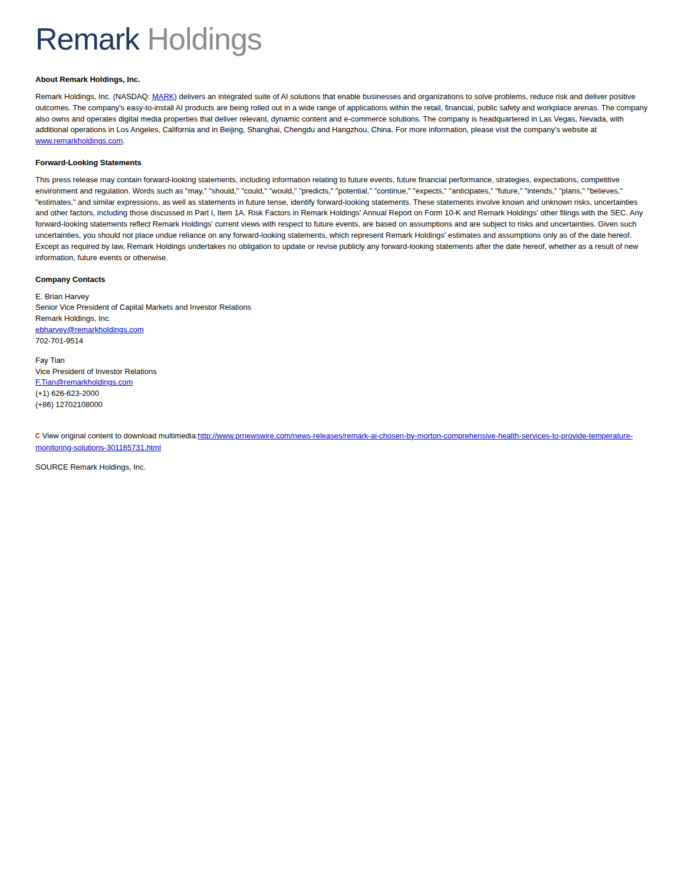Remark Holdings
About Remark Holdings, Inc.
Remark Holdings, Inc. (NASDAQ: MARK) delivers an integrated suite of AI solutions that enable businesses and organizations to solve problems, reduce risk and deliver positive outcomes. The company's easy-to-install AI products are being rolled out in a wide range of applications within the retail, financial, public safety and workplace arenas. The company also owns and operates digital media properties that deliver relevant, dynamic content and e-commerce solutions. The company is headquartered in Las Vegas, Nevada, with additional operations in Los Angeles, California and in Beijing, Shanghai, Chengdu and Hangzhou, China. For more information, please visit the company's website at www.remarkholdings.com.
Forward-Looking Statements
This press release may contain forward-looking statements, including information relating to future events, future financial performance, strategies, expectations, competitive environment and regulation. Words such as "may," "should," "could," "would," "predicts," "potential," "continue," "expects," "anticipates," "future," "intends," "plans," "believes," "estimates," and similar expressions, as well as statements in future tense, identify forward-looking statements. These statements involve known and unknown risks, uncertainties and other factors, including those discussed in Part I, Item 1A. Risk Factors in Remark Holdings' Annual Report on Form 10-K and Remark Holdings' other filings with the SEC. Any forward-looking statements reflect Remark Holdings' current views with respect to future events, are based on assumptions and are subject to risks and uncertainties. Given such uncertainties, you should not place undue reliance on any forward-looking statements, which represent Remark Holdings' estimates and assumptions only as of the date hereof. Except as required by law, Remark Holdings undertakes no obligation to update or revise publicly any forward-looking statements after the date hereof, whether as a result of new information, future events or otherwise.
Company Contacts
E. Brian Harvey
Senior Vice President of Capital Markets and Investor Relations
Remark Holdings, Inc.
ebharvey@remarkholdings.com
702-701-9514
Fay Tian
Vice President of Investor Relations
F.Tian@remarkholdings.com
(+1) 626-623-2000
(+86) 12702108000
CView original content to download multimedia:http://www.prnewswire.com/news-releases/remark-ai-chosen-by-morton-comprehensive-health-services-to-provide-temperature-monitoring-solutions-301165731.html
SOURCE Remark Holdings, Inc.